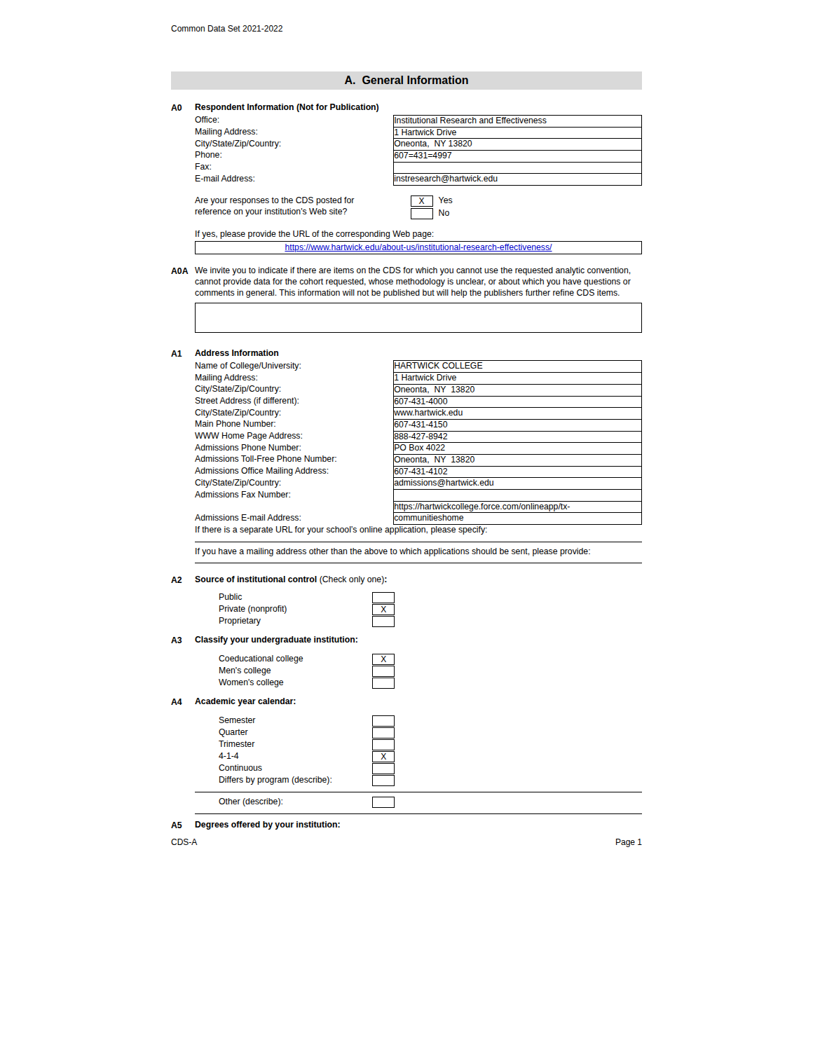Common Data Set 2021-2022
A. General Information
A0
Respondent Information (Not for Publication)
| Office: | Institutional Research and Effectiveness |
| Mailing Address: | 1 Hartwick Drive |
| City/State/Zip/Country: | Oneonta, NY 13820 |
| Phone: | 607=431=4997 |
| Fax: | |
| E-mail Address: | instresearch@hartwick.edu |
Are your responses to the CDS posted for
reference on your institution's Web site?
XYes
No
If yes, please provide the URL of the corresponding Web page:
https://www.hartwick.edu/about-us/institutional-research-effectiveness/
A0A
We invite you to indicate if there are items on the CDS for which you cannot use the requested analytic convention, cannot provide data for the cohort requested, whose methodology is unclear, or about which you have questions or comments in general. This information will not be published but will help the publishers further refine CDS items.
A1
Address Information
| Name of College/University: | HARTWICK COLLEGE |
| Mailing Address: | 1 Hartwick Drive |
| City/State/Zip/Country: | Oneonta, NY 13820 |
| Street Address (if different): | 607-431-4000 |
| City/State/Zip/Country: | www.hartwick.edu |
| Main Phone Number: | 607-431-4150 |
| WWW Home Page Address: | 888-427-8942 |
| Admissions Phone Number: | PO Box 4022 |
| Admissions Toll-Free Phone Number: | Oneonta, NY 13820 |
| Admissions Office Mailing Address: | 607-431-4102 |
| City/State/Zip/Country: | admissions@hartwick.edu |
| Admissions Fax Number: | |
| | https://hartwickcollege.force.com/onlineapp/tx- |
| Admissions E-mail Address: | communitieshome |
If there is a separate URL for your school’s online application, please specify:
If you have a mailing address other than the above to which applications should be sent, please provide:
A2
Source of institutional control (Check only one):
Public
Private (nonprofit) X
Proprietary
A3
Classify your undergraduate institution:
Coeducational college X
Men's college
Women's college
A4
Academic year calendar:
Semester
Quarter
Trimester
4-1-4 X
Continuous
Differs by program (describe):
Other (describe):
A5
Degrees offered by your institution:
CDS-A
Page 1